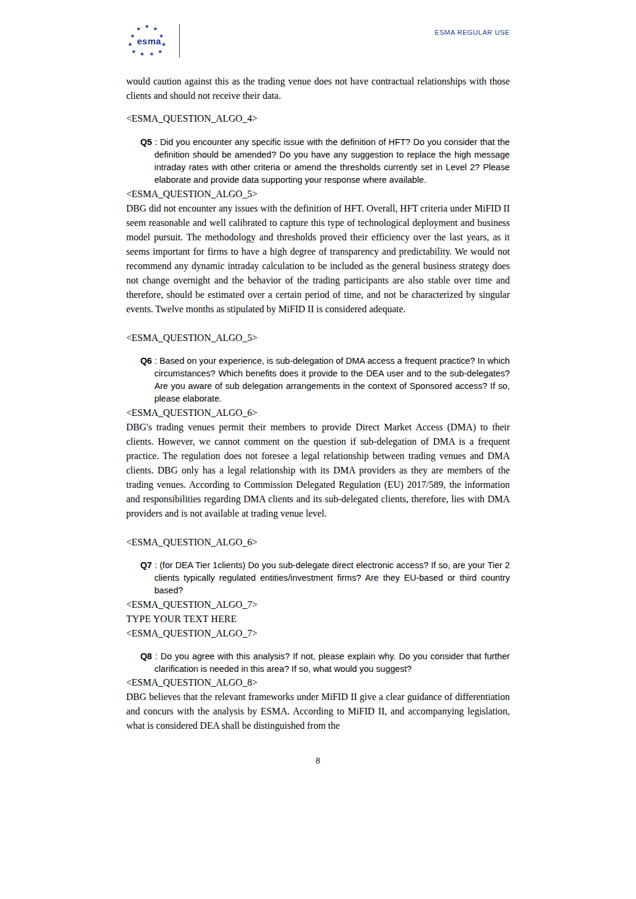★ ★ ★ ★ ★ ★ ★ ★ ★ ★ ★ esma
ESMA REGULAR USE
would caution against this as the trading venue does not have contractual relationships with those clients and should not receive their data.
<ESMA_QUESTION_ALGO_4>
Q5 : Did you encounter any specific issue with the definition of HFT? Do you consider that the definition should be amended? Do you have any suggestion to replace the high message intraday rates with other criteria or amend the thresholds currently set in Level 2? Please elaborate and provide data supporting your response where available.
<ESMA_QUESTION_ALGO_5>
DBG did not encounter any issues with the definition of HFT. Overall, HFT criteria under MiFID II seem reasonable and well calibrated to capture this type of technological deployment and business model pursuit. The methodology and thresholds proved their efficiency over the last years, as it seems important for firms to have a high degree of transparency and predictability. We would not recommend any dynamic intraday calculation to be included as the general business strategy does not change overnight and the behavior of the trading participants are also stable over time and therefore, should be estimated over a certain period of time, and not be characterized by singular events. Twelve months as stipulated by MiFID II is considered adequate.
<ESMA_QUESTION_ALGO_5>
Q6 : Based on your experience, is sub-delegation of DMA access a frequent practice? In which circumstances? Which benefits does it provide to the DEA user and to the sub-delegates? Are you aware of sub delegation arrangements in the context of Sponsored access? If so, please elaborate.
<ESMA_QUESTION_ALGO_6>
DBG's trading venues permit their members to provide Direct Market Access (DMA) to their clients. However, we cannot comment on the question if sub-delegation of DMA is a frequent practice. The regulation does not foresee a legal relationship between trading venues and DMA clients. DBG only has a legal relationship with its DMA providers as they are members of the trading venues. According to Commission Delegated Regulation (EU) 2017/589, the information and responsibilities regarding DMA clients and its sub-delegated clients, therefore, lies with DMA providers and is not available at trading venue level.
<ESMA_QUESTION_ALGO_6>
Q7 : (for DEA Tier 1clients) Do you sub-delegate direct electronic access? If so, are your Tier 2 clients typically regulated entities/investment firms? Are they EU-based or third country based?
<ESMA_QUESTION_ALGO_7>
TYPE YOUR TEXT HERE
<ESMA_QUESTION_ALGO_7>
Q8 : Do you agree with this analysis? If not, please explain why. Do you consider that further clarification is needed in this area? If so, what would you suggest?
<ESMA_QUESTION_ALGO_8>
DBG believes that the relevant frameworks under MiFID II give a clear guidance of differentiation and concurs with the analysis by ESMA. According to MiFID II, and accompanying legislation, what is considered DEA shall be distinguished from the
8